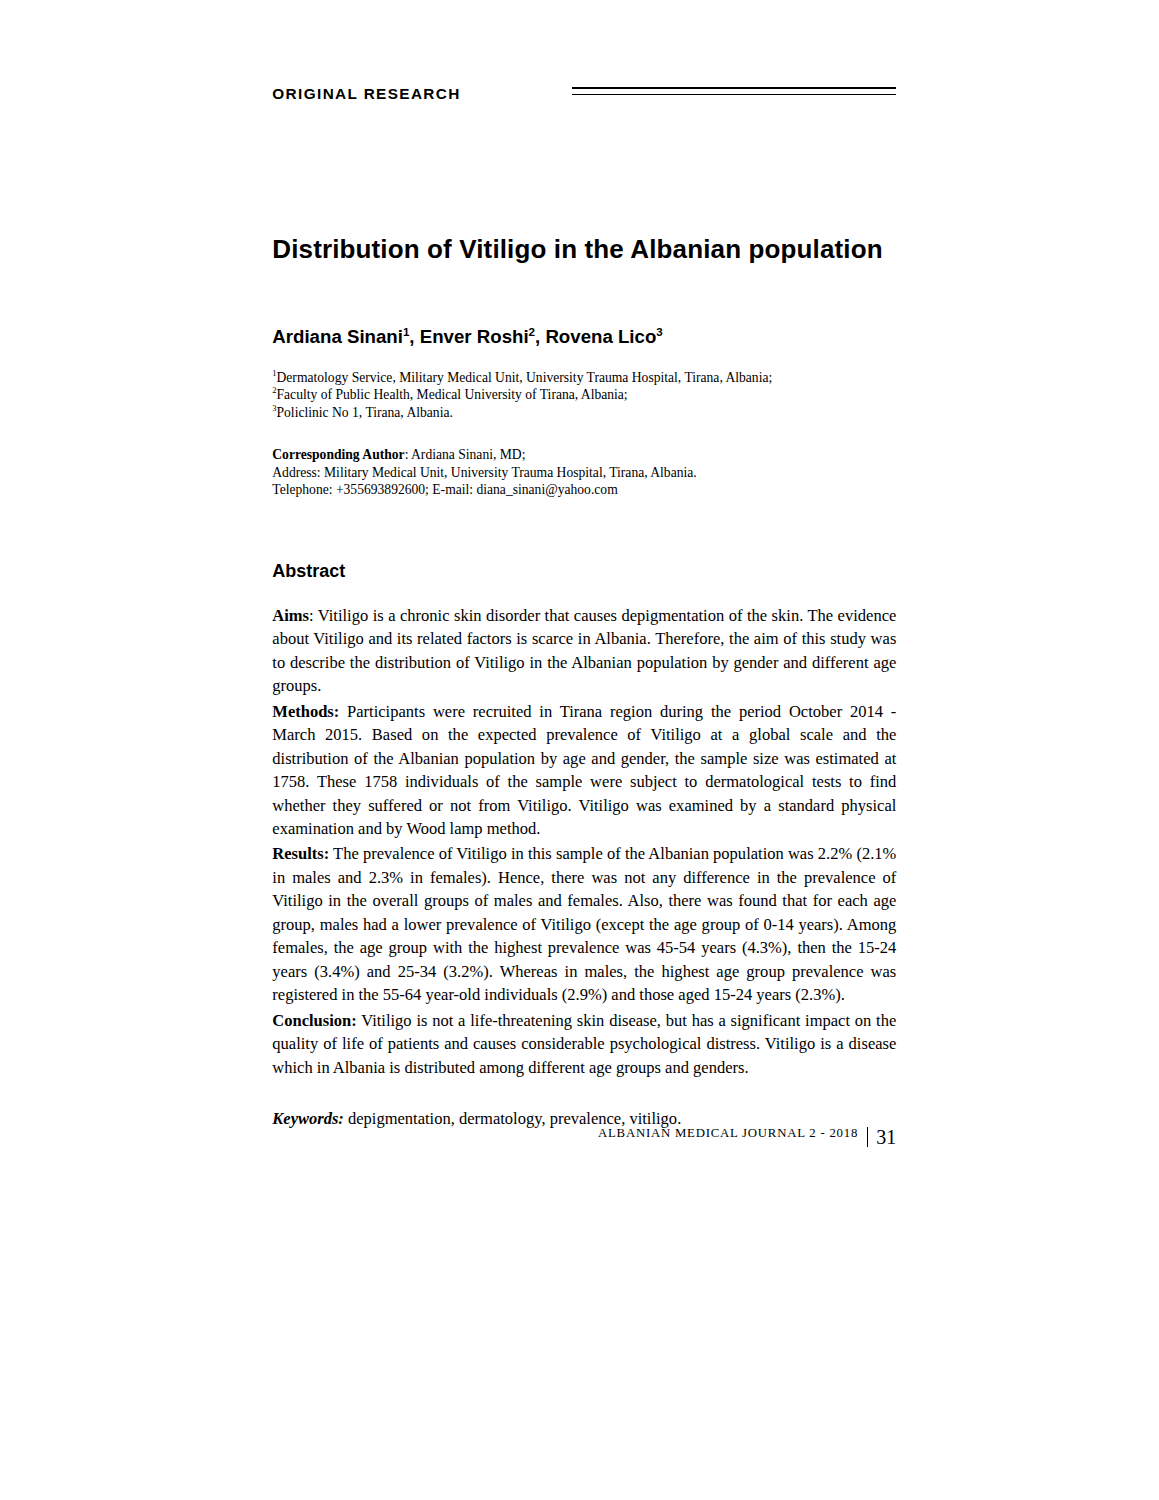ORIGINAL RESEARCH
Distribution of Vitiligo in the Albanian population
Ardiana Sinani1, Enver Roshi2, Rovena Lico3
1Dermatology Service, Military Medical Unit, University Trauma Hospital, Tirana, Albania;
2Faculty of Public Health, Medical University of Tirana, Albania;
3Policlinic No 1, Tirana, Albania.
Corresponding Author: Ardiana Sinani, MD;
Address: Military Medical Unit, University Trauma Hospital, Tirana, Albania.
Telephone: +355693892600; E-mail: diana_sinani@yahoo.com
Abstract
Aims: Vitiligo is a chronic skin disorder that causes depigmentation of the skin. The evidence about Vitiligo and its related factors is scarce in Albania. Therefore, the aim of this study was to describe the distribution of Vitiligo in the Albanian population by gender and different age groups.
Methods: Participants were recruited in Tirana region during the period October 2014 - March 2015. Based on the expected prevalence of Vitiligo at a global scale and the distribution of the Albanian population by age and gender, the sample size was estimated at 1758. These 1758 individuals of the sample were subject to dermatological tests to find whether they suffered or not from Vitiligo. Vitiligo was examined by a standard physical examination and by Wood lamp method.
Results: The prevalence of Vitiligo in this sample of the Albanian population was 2.2% (2.1% in males and 2.3% in females). Hence, there was not any difference in the prevalence of Vitiligo in the overall groups of males and females. Also, there was found that for each age group, males had a lower prevalence of Vitiligo (except the age group of 0-14 years). Among females, the age group with the highest prevalence was 45-54 years (4.3%), then the 15-24 years (3.4%) and 25-34 (3.2%). Whereas in males, the highest age group prevalence was registered in the 55-64 year-old individuals (2.9%) and those aged 15-24 years (2.3%).
Conclusion: Vitiligo is not a life-threatening skin disease, but has a significant impact on the quality of life of patients and causes considerable psychological distress. Vitiligo is a disease which in Albania is distributed among different age groups and genders.
Keywords: depigmentation, dermatology, prevalence, vitiligo.
ALBANIAN MEDICAL JOURNAL 2 - 2018
31